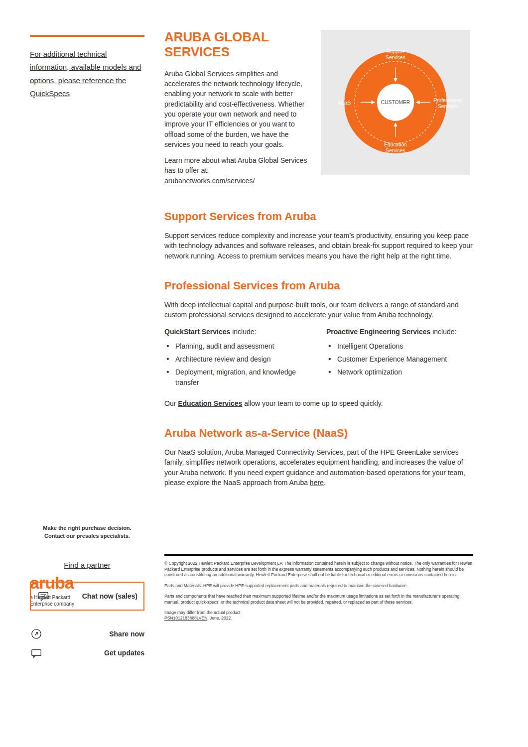For additional technical information, available models and options, please reference the QuickSpecs
ARUBA GLOBAL SERVICES
Aruba Global Services simplifies and accelerates the network technology lifecycle, enabling your network to scale with better predictability and cost-effectiveness. Whether you operate your own network and need to improve your IT efficiencies or you want to offload some of the burden, we have the services you need to reach your goals.
Learn more about what Aruba Global Services has to offer at:
arubanetworks.com/services/
CUSTOMER Support Services Education Services NaaS Professional Services
Support Services from Aruba
Support services reduce complexity and increase your team’s productivity, ensuring you keep pace with technology advances and software releases, and obtain break-fix support required to keep your network running. Access to premium services means you have the right help at the right time.
Professional Services from Aruba
With deep intellectual capital and purpose-built tools, our team delivers a range of standard and custom professional services designed to accelerate your value from Aruba technology.
QuickStart Services include:
Planning, audit and assessment
Architecture review and design
Deployment, migration, and knowledge transfer
Proactive Engineering Services include:
Intelligent Operations
Customer Experience Management
Network optimization
Our Education Services allow your team to come up to speed quickly.
Aruba Network as-a-Service (NaaS)
Our NaaS solution, Aruba Managed Connectivity Services, part of the HPE GreenLake services family, simplifies network operations, accelerates equipment handling, and increases the value of your Aruba network. If you need expert guidance and automation-based operations for your team, please explore the NaaS approach from Aruba here.
Make the right purchase decision.
Contact our presales specialists.
Find a partner
Chat now (sales)
Share now
Get updates
aruba
a Hewlett Packard
Enterprise company
© Copyright 2022 Hewlett Packard Enterprise Development LP. The information contained herein is subject to change without notice. The only warranties for Hewlett Packard Enterprise products and services are set forth in the express warranty statements accompanying such products and services. Nothing herein should be construed as constituting an additional warranty. Hewlett Packard Enterprise shall not be liable for technical or editorial errors or omissions contained herein.
Parts and Materials: HPE will provide HPE-supported replacement parts and materials required to maintain the covered hardware.
Parts and components that have reached their maximum supported lifetime and/or the maximum usage limitations as set forth in the manufacturer's operating manual, product quick-specs, or the technical product data sheet will not be provided, repaired, or replaced as part of these services.
Image may differ from the actual product
PSN1012183888LVEN, June, 2022.